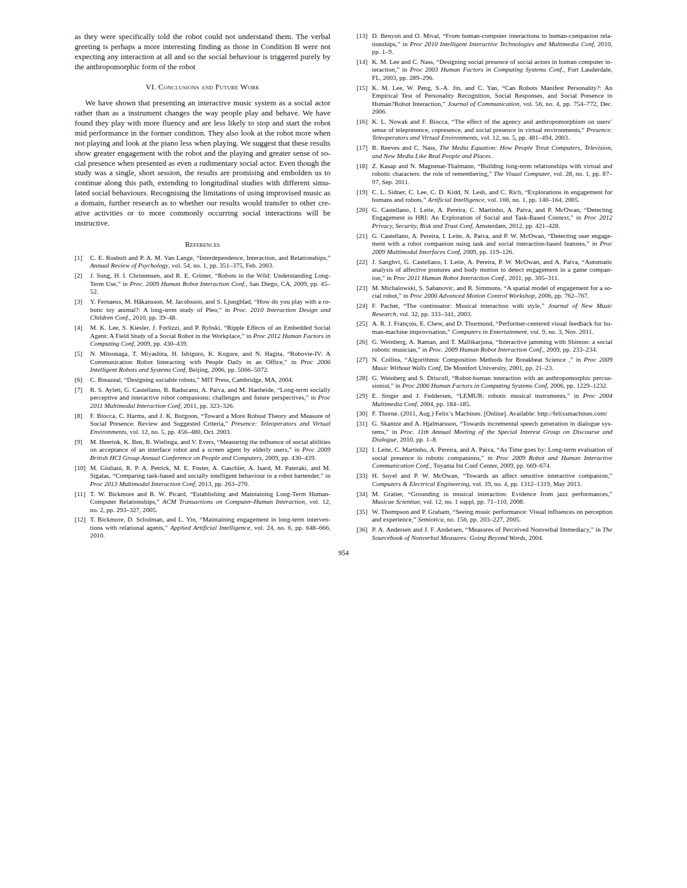as they were specifically told the robot could not understand them. The verbal greeting is perhaps a more interesting finding as those in Condition B were not expecting any interaction at all and so the social behaviour is triggered purely by the anthropomorphic form of the robot
VI. Conclusions and Future Work
We have shown that presenting an interactive music system as a social actor rather than as a instrument changes the way people play and behave. We have found they play with more fluency and are less likely to stop and start the robot mid performance in the former condition. They also look at the robot more when not playing and look at the piano less when playing. We suggest that these results show greater engagement with the robot and the playing and greater sense of social presence when presented as even a rudimentary social actor. Even though the study was a single, short session, the results are promising and embolden us to continue along this path, extending to longitudinal studies with different simulated social behaviours. Recognising the limitations of using improvised music as a domain, further research as to whether our results would transfer to other creative activities or to more commonly occurring social interactions will be instructive.
References
[1] C. E. Rusbult and P. A. M. Van Lange, “Interdependence, Interaction, and Relationships,” Annual Review of Psychology, vol. 54, no. 1, pp. 351–375, Feb. 2003.
[2] J. Sung, H. I. Christensen, and R. E. Grinter, “Robots in the Wild: Understanding Long-Term Use,” in Proc. 2009 Human Robot Interaction Conf., San Diego, CA, 2009, pp. 45–52.
[3] Y. Fernaeus, M. Håkansson, M. Jacobsson, and S. Ljungblad, “How do you play with a robotic toy animal?: A long-term study of Pleo,” in Proc. 2010 Interaction Design and Children Conf., 2010, pp. 39–48.
[4] M. K. Lee, S. Kiesler, J. Forlizzi, and P. Rybski, “Ripple Effects of an Embedded Social Agent: A Field Study of a Social Robot in the Workplace,” in Proc 2012 Human Factors in Computing Conf, 2009, pp. 430–439.
[5] N. Mitsunaga, T. Miyashita, H. Ishiguro, K. Kogure, and N. Hagita, “Robovie-IV: A Communication Robot Interacting with People Daily in an Office,” in Proc 2006 Intelligent Robots and Systems Conf, Beijing, 2006, pp. 5066–5072.
[6] C. Breazeal, “Designing sociable robots,” MIT Press, Cambridge, MA, 2004.
[7] R. S. Aylett, G. Castellano, B. Raducanu, A. Paiva, and M. Hanheide, “Long-term socially perceptive and interactive robot companions: challenges and future perspectives,” in Proc 2011 Multimodal Interaction Conf, 2011, pp. 323–326.
[8] F. Biocca, C. Harms, and J. K. Burgoon, “Toward a More Robust Theory and Measure of Social Presence: Review and Suggested Criteria,” Presence: Teleoperators and Virtual Environments, vol. 12, no. 5, pp. 456–480, Oct. 2003.
[9] M. Heerink, K. Ben, B. Wielinga, and V. Evers, “Measuring the influence of social abilities on acceptance of an interface robot and a screen agent by elderly users,” in Proc 2009 British HCI Group Annual Conference on People and Computers, 2009, pp. 430–439.
[10] M. Giuliani, R. P. A. Petrick, M. E. Foster, A. Gaschler, A. Isard, M. Pateraki, and M. Sigalas, “Comparing task-based and socially intelligent behaviour in a robot bartender,” in Proc 2013 Multimodal Interaction Conf, 2013, pp. 263–270.
[11] T. W. Bickmore and R. W. Picard, “Establishing and Maintaining Long-Term Human-Computer Relationships,” ACM Transactions on Computer-Human Interaction, vol. 12, no. 2, pp. 293–327, 2005.
[12] T. Bickmore, D. Schulman, and L. Yin, “Maintaining engagement in long-term interventions with relational agents,” Applied Artificial Intelligence, vol. 24, no. 6, pp. 648–666, 2010.
[13] D. Benyon and O. Mival, “From human-computer interactions to human-companion relationships,” in Proc 2010 Intelligent Interactive Technologies and Multimedia Conf, 2010, pp. 1–9.
[14] K. M. Lee and C. Nass, “Designing social presence of social actors in human computer interaction,” in Proc 2003 Human Factors in Computing Systems Conf., Fort Lauderdale, FL, 2003, pp. 289–296.
[15] K. M. Lee, W. Peng, S.-A. Jin, and C. Yan, “Can Robots Manifest Personality?: An Empirical Test of Personality Recognition, Social Responses, and Social Presence in Human?Robot Interaction,” Journal of Communication, vol. 56, no. 4, pp. 754–772, Dec. 2006.
[16] K. L. Nowak and F. Biocca, “The effect of the agency and anthropomorphism on users’ sense of telepresence, copresence, and social presence in virtual environments,” Presence: Teleoperators and Virtual Environments, vol. 12, no. 5, pp. 481–494, 2003.
[17] B. Reeves and C. Nass, The Media Equation: How People Treat Computers, Television, and New Media Like Real People and Places .
[18] Z. Kasap and N. Magnenat-Thalmann, “Building long-term relationships with virtual and robotic characters: the role of remembering,” The Visual Computer, vol. 28, no. 1, pp. 87–97, Sep. 2011.
[19] C. L. Sidner, C. Lee, C. D. Kidd, N. Lesh, and C. Rich, “Explorations in engagement for humans and robots,” Artificial Intelligence, vol. 166, no. 1, pp. 140–164, 2005.
[20] G. Castellano, I. Leite, A. Pereira, C. Martinho, A. Paiva, and P. McOwan, “Detecting Engagement in HRI: An Exploration of Social and Task-Based Context,” in Proc 2012 Privacy, Security, Risk and Trust Conf, Amsterdam, 2012, pp. 421–428.
[21] G. Castellano, A. Pereira, I. Leite, A. Paiva, and P. W. McOwan, “Detecting user engagement with a robot companion using task and social interaction-based features,” in Proc 2009 Multimodal Interfaces Conf, 2009, pp. 119–126.
[22] J. Sanghvi, G. Castellano, I. Leite, A. Pereira, P. W. McOwan, and A. Paiva, “Automatic analysis of affective postures and body motion to detect engagement in a game companion,” in Proc 2011 Human Robot Interaction Conf., 2011, pp. 305–311.
[23] M. Michalowski, S. Sabanovic, and R. Simmons, “A spatial model of engagement for a social robot,” in Proc 2006 Advanced Motion Control Workshop, 2006, pp. 762–767.
[24] F. Pachet, “The continuator: Musical interaction with style,” Journal of New Music Research, vol. 32, pp. 333–341, 2003.
[25] A. R. J. François, E. Chew, and D. Thurmond, “Performer-centered visual feedback for human-machine improvisation,” Computers in Entertainment, vol. 9, no. 3, Nov. 2011.
[26] G. Weinberg, A. Raman, and T. Mallikarjuna, “Interactive jamming with Shimon: a social robotic musician,” in Proc. 2009 Human Robot Interaction Conf., 2009, pp. 233–234.
[27] N. Collins, “Algorithmic Composition Methods for Breakbeat Science ,” in Proc 2009 Music Without Walls Conf, De Montfort University, 2001, pp. 21–23.
[28] G. Weinberg and S. Driscoll, “Robot-human interaction with an anthropomorphic percussionist,” in Proc 2006 Human Factors in Computing Systems Conf, 2006, pp. 1229–1232.
[29] E. Singer and J. Feddersen, “LEMUR: robotic musical instruments,” in Proc 2004 Multimedia Conf, 2004, pp. 184–185.
[30] F. Thorne. (2011, Aug.) Felix’s Machines. [Online]. Available: http://felixsmachines.com/
[31] G. Skantze and A. Hjalmarsson, “Towards incremental speech generation in dialogue systems,” in Proc. 11th Annual Meeting of the Special Interest Group on Discourse and Dialogue, 2010, pp. 1–8.
[32] I. Leite, C. Martinho, A. Pereira, and A. Paiva, “As Time goes by: Long-term evaluation of social presence in robotic companions,” in Proc 2009 Robot and Human Interactive Communication Conf., Toyama Int Conf Center, 2009, pp. 669–674.
[33] H. Soyel and P. W. McOwan, “Towards an affect sensitive interactive companion,” Computers & Electrical Engineering, vol. 39, no. 4, pp. 1312–1319, May 2013.
[34] M. Gratier, “Grounding in musical interaction: Evidence from jazz performances,” Musicae Scientiae, vol. 12, no. 1 suppl, pp. 71–110, 2008.
[35] W. Thompson and P. Graham, “Seeing music performance: Visual influences on perception and experience,” Semiotica, no. 156, pp. 203–227, 2005.
[36] P. A. Andersen and J. F. Andersen, “Measures of Perceived Nonverbal Immediacy,” in The Sourcebook of Nonverbal Measures: Going Beyond Words, 2004.
954